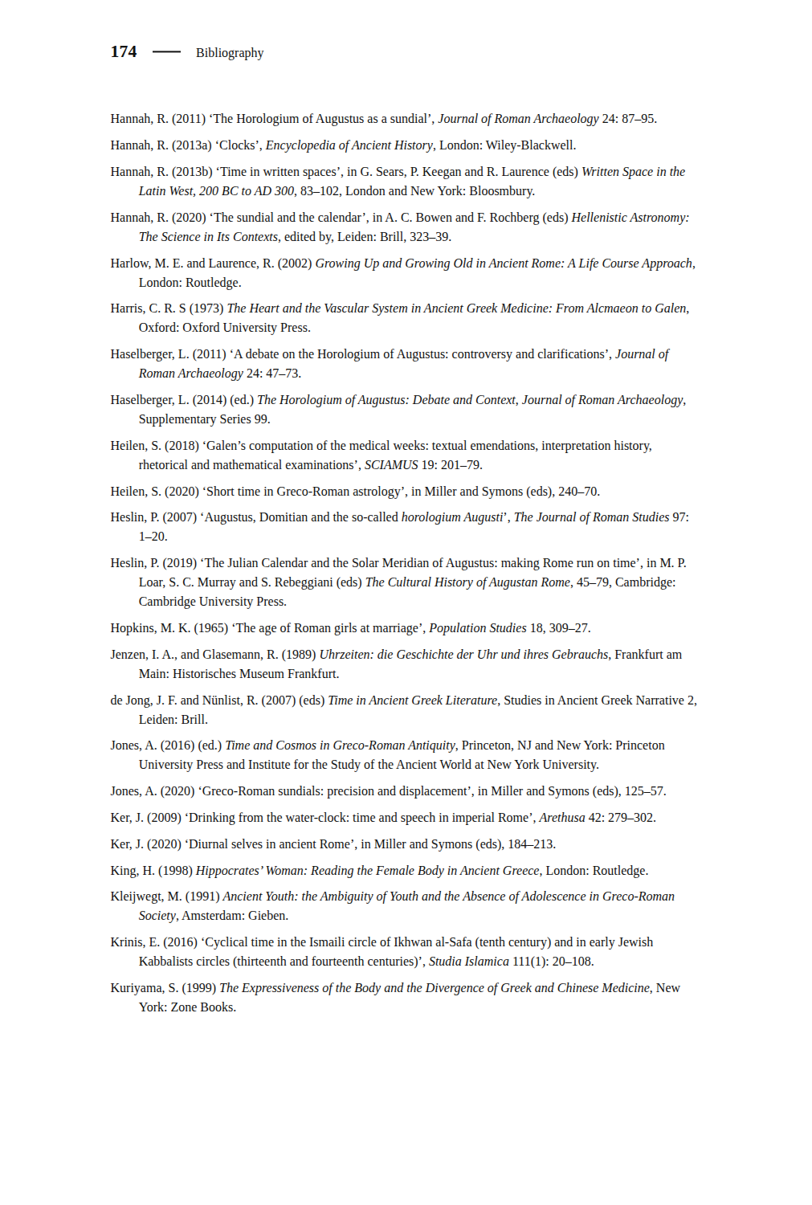174 Bibliography
Hannah, R. (2011) ‘The Horologium of Augustus as a sundial’, Journal of Roman Archaeology 24: 87–95.
Hannah, R. (2013a) ‘Clocks’, Encyclopedia of Ancient History, London: Wiley-Blackwell.
Hannah, R. (2013b) ‘Time in written spaces’, in G. Sears, P. Keegan and R. Laurence (eds) Written Space in the Latin West, 200 BC to AD 300, 83–102, London and New York: Bloosmbury.
Hannah, R. (2020) ‘The sundial and the calendar’, in A. C. Bowen and F. Rochberg (eds) Hellenistic Astronomy: The Science in Its Contexts, edited by, Leiden: Brill, 323–39.
Harlow, M. E. and Laurence, R. (2002) Growing Up and Growing Old in Ancient Rome: A Life Course Approach, London: Routledge.
Harris, C. R. S (1973) The Heart and the Vascular System in Ancient Greek Medicine: From Alcmaeon to Galen, Oxford: Oxford University Press.
Haselberger, L. (2011) ‘A debate on the Horologium of Augustus: controversy and clarifications’, Journal of Roman Archaeology 24: 47–73.
Haselberger, L. (2014) (ed.) The Horologium of Augustus: Debate and Context, Journal of Roman Archaeology, Supplementary Series 99.
Heilen, S. (2018) ‘Galen’s computation of the medical weeks: textual emendations, interpretation history, rhetorical and mathematical examinations’, SCIAMUS 19: 201–79.
Heilen, S. (2020) ‘Short time in Greco-Roman astrology’, in Miller and Symons (eds), 240–70.
Heslin, P. (2007) ‘Augustus, Domitian and the so-called horologium Augusti’, The Journal of Roman Studies 97: 1–20.
Heslin, P. (2019) ‘The Julian Calendar and the Solar Meridian of Augustus: making Rome run on time’, in M. P. Loar, S. C. Murray and S. Rebeggiani (eds) The Cultural History of Augustan Rome, 45–79, Cambridge: Cambridge University Press.
Hopkins, M. K. (1965) ‘The age of Roman girls at marriage’, Population Studies 18, 309–27.
Jenzen, I. A., and Glasemann, R. (1989) Uhrzeiten: die Geschichte der Uhr und ihres Gebrauchs, Frankfurt am Main: Historisches Museum Frankfurt.
de Jong, J. F. and Nünlist, R. (2007) (eds) Time in Ancient Greek Literature, Studies in Ancient Greek Narrative 2, Leiden: Brill.
Jones, A. (2016) (ed.) Time and Cosmos in Greco-Roman Antiquity, Princeton, NJ and New York: Princeton University Press and Institute for the Study of the Ancient World at New York University.
Jones, A. (2020) ‘Greco-Roman sundials: precision and displacement’, in Miller and Symons (eds), 125–57.
Ker, J. (2009) ‘Drinking from the water-clock: time and speech in imperial Rome’, Arethusa 42: 279–302.
Ker, J. (2020) ‘Diurnal selves in ancient Rome’, in Miller and Symons (eds), 184–213.
King, H. (1998) Hippocrates’ Woman: Reading the Female Body in Ancient Greece, London: Routledge.
Kleijwegt, M. (1991) Ancient Youth: the Ambiguity of Youth and the Absence of Adolescence in Greco-Roman Society, Amsterdam: Gieben.
Krinis, E. (2016) ‘Cyclical time in the Ismaili circle of Ikhwan al-Safa (tenth century) and in early Jewish Kabbalists circles (thirteenth and fourteenth centuries)’, Studia Islamica 111(1): 20–108.
Kuriyama, S. (1999) The Expressiveness of the Body and the Divergence of Greek and Chinese Medicine, New York: Zone Books.